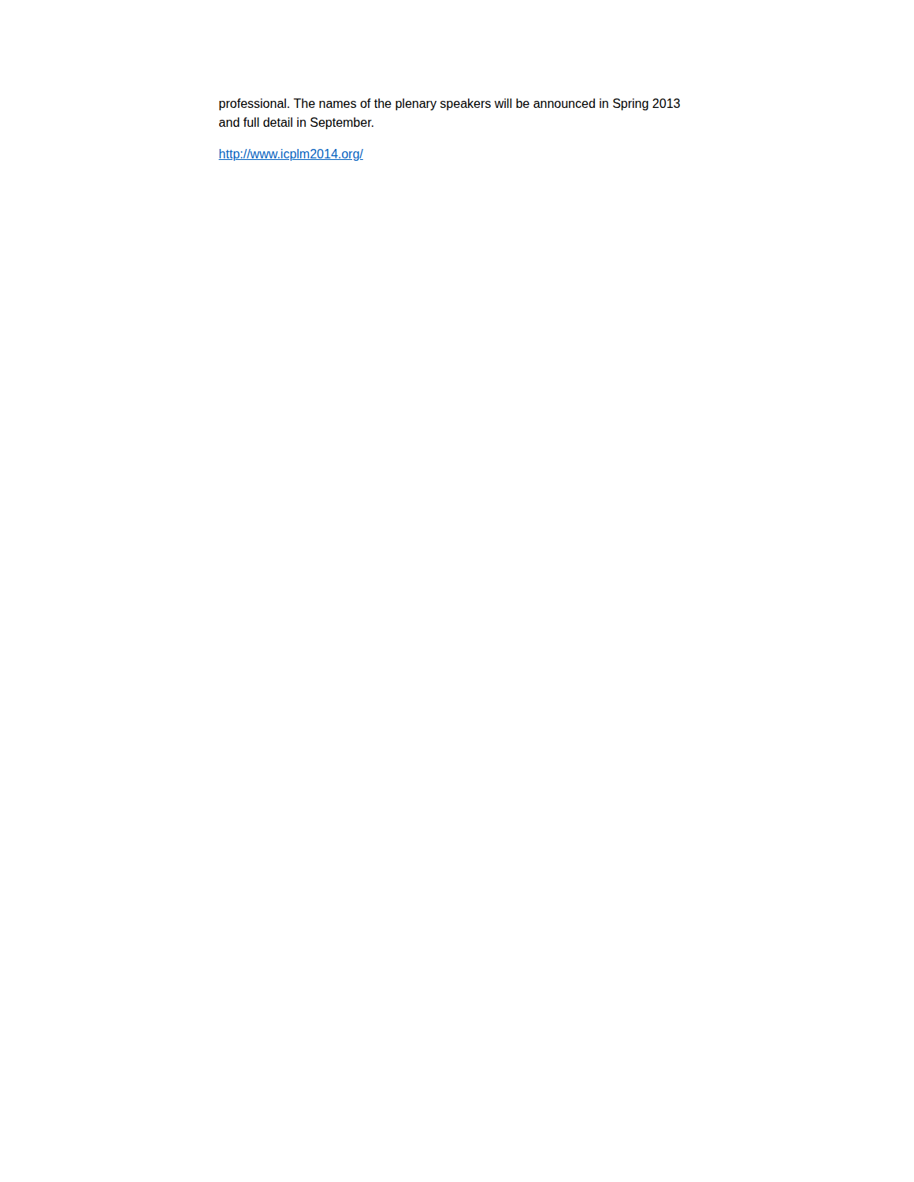professional. The names of the plenary speakers will be announced in Spring 2013 and full detail in September.
http://www.icplm2014.org/